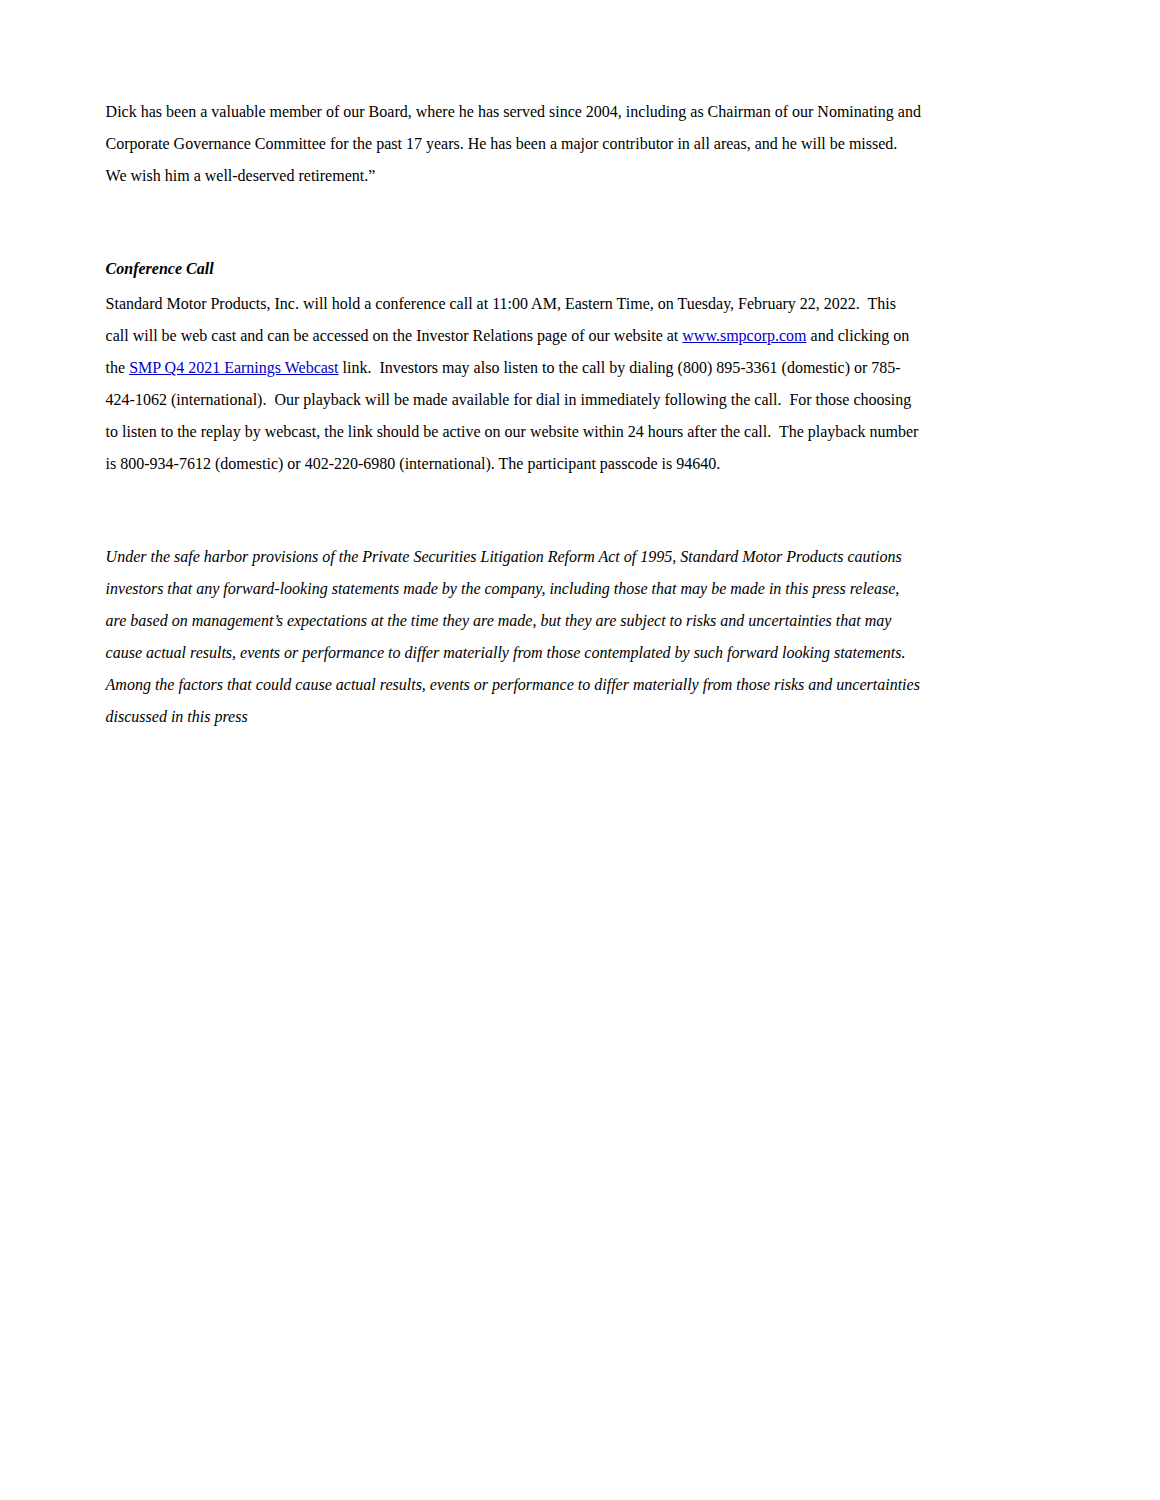Dick has been a valuable member of our Board, where he has served since 2004, including as Chairman of our Nominating and Corporate Governance Committee for the past 17 years. He has been a major contributor in all areas, and he will be missed. We wish him a well-deserved retirement.”
Conference Call
Standard Motor Products, Inc. will hold a conference call at 11:00 AM, Eastern Time, on Tuesday, February 22, 2022. This call will be web cast and can be accessed on the Investor Relations page of our website at www.smpcorp.com and clicking on the SMP Q4 2021 Earnings Webcast link. Investors may also listen to the call by dialing (800) 895-3361 (domestic) or 785-424-1062 (international). Our playback will be made available for dial in immediately following the call. For those choosing to listen to the replay by webcast, the link should be active on our website within 24 hours after the call. The playback number is 800-934-7612 (domestic) or 402-220-6980 (international). The participant passcode is 94640.
Under the safe harbor provisions of the Private Securities Litigation Reform Act of 1995, Standard Motor Products cautions investors that any forward-looking statements made by the company, including those that may be made in this press release, are based on management’s expectations at the time they are made, but they are subject to risks and uncertainties that may cause actual results, events or performance to differ materially from those contemplated by such forward looking statements. Among the factors that could cause actual results, events or performance to differ materially from those risks and uncertainties discussed in this press